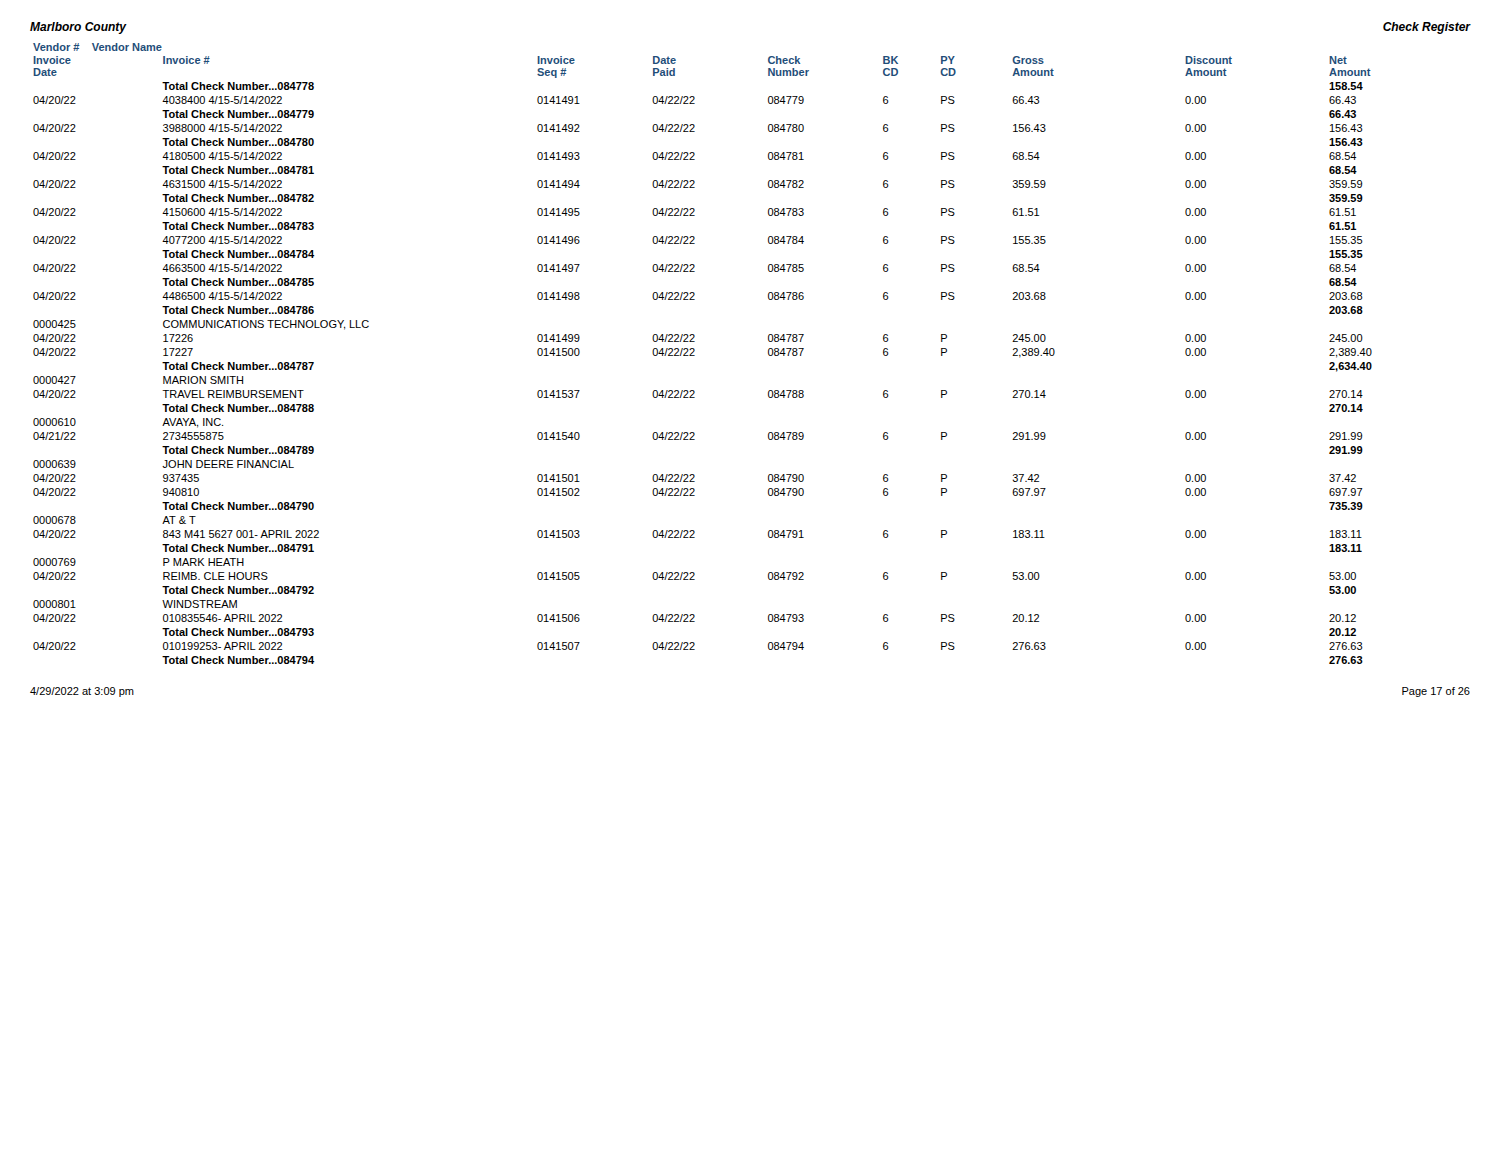Marlboro County
Check Register
| Vendor # Vendor Name | | | | | | | | |
| --- | --- | --- | --- | --- | --- | --- | --- | --- |
| Invoice Date | Invoice # | Invoice Seq # | Date Paid | Check Number | BK CD | PY CD | Gross Amount | Discount Amount | Net Amount |
| | Total Check Number...084778 | | | | | | | | 158.54 |
| 04/20/22 | 4038400 4/15-5/14/2022 | 0141491 | 04/22/22 | 084779 | 6 | PS | 66.43 | 0.00 | 66.43 |
| | Total Check Number...084779 | | | | | | | | 66.43 |
| 04/20/22 | 3988000 4/15-5/14/2022 | 0141492 | 04/22/22 | 084780 | 6 | PS | 156.43 | 0.00 | 156.43 |
| | Total Check Number...084780 | | | | | | | | 156.43 |
| 04/20/22 | 4180500 4/15-5/14/2022 | 0141493 | 04/22/22 | 084781 | 6 | PS | 68.54 | 0.00 | 68.54 |
| | Total Check Number...084781 | | | | | | | | 68.54 |
| 04/20/22 | 4631500 4/15-5/14/2022 | 0141494 | 04/22/22 | 084782 | 6 | PS | 359.59 | 0.00 | 359.59 |
| | Total Check Number...084782 | | | | | | | | 359.59 |
| 04/20/22 | 4150600 4/15-5/14/2022 | 0141495 | 04/22/22 | 084783 | 6 | PS | 61.51 | 0.00 | 61.51 |
| | Total Check Number...084783 | | | | | | | | 61.51 |
| 04/20/22 | 4077200 4/15-5/14/2022 | 0141496 | 04/22/22 | 084784 | 6 | PS | 155.35 | 0.00 | 155.35 |
| | Total Check Number...084784 | | | | | | | | 155.35 |
| 04/20/22 | 4663500 4/15-5/14/2022 | 0141497 | 04/22/22 | 084785 | 6 | PS | 68.54 | 0.00 | 68.54 |
| | Total Check Number...084785 | | | | | | | | 68.54 |
| 04/20/22 | 4486500 4/15-5/14/2022 | 0141498 | 04/22/22 | 084786 | 6 | PS | 203.68 | 0.00 | 203.68 |
| | Total Check Number...084786 | | | | | | | | 203.68 |
| 0000425 | COMMUNICATIONS TECHNOLOGY, LLC | | | | | | | | |
| 04/20/22 | 17226 | 0141499 | 04/22/22 | 084787 | 6 | P | 245.00 | 0.00 | 245.00 |
| 04/20/22 | 17227 | 0141500 | 04/22/22 | 084787 | 6 | P | 2,389.40 | 0.00 | 2,389.40 |
| | Total Check Number...084787 | | | | | | | | 2,634.40 |
| 0000427 | MARION SMITH | | | | | | | | |
| 04/20/22 | TRAVEL REIMBURSEMENT | 0141537 | 04/22/22 | 084788 | 6 | P | 270.14 | 0.00 | 270.14 |
| | Total Check Number...084788 | | | | | | | | 270.14 |
| 0000610 | AVAYA, INC. | | | | | | | | |
| 04/21/22 | 2734555875 | 0141540 | 04/22/22 | 084789 | 6 | P | 291.99 | 0.00 | 291.99 |
| | Total Check Number...084789 | | | | | | | | 291.99 |
| 0000639 | JOHN DEERE FINANCIAL | | | | | | | | |
| 04/20/22 | 937435 | 0141501 | 04/22/22 | 084790 | 6 | P | 37.42 | 0.00 | 37.42 |
| 04/20/22 | 940810 | 0141502 | 04/22/22 | 084790 | 6 | P | 697.97 | 0.00 | 697.97 |
| | Total Check Number...084790 | | | | | | | | 735.39 |
| 0000678 | AT & T | | | | | | | | |
| 04/20/22 | 843 M41 5627 001- APRIL 2022 | 0141503 | 04/22/22 | 084791 | 6 | P | 183.11 | 0.00 | 183.11 |
| | Total Check Number...084791 | | | | | | | | 183.11 |
| 0000769 | P MARK HEATH | | | | | | | | |
| 04/20/22 | REIMB. CLE HOURS | 0141505 | 04/22/22 | 084792 | 6 | P | 53.00 | 0.00 | 53.00 |
| | Total Check Number...084792 | | | | | | | | 53.00 |
| 0000801 | WINDSTREAM | | | | | | | | |
| 04/20/22 | 010835546- APRIL 2022 | 0141506 | 04/22/22 | 084793 | 6 | PS | 20.12 | 0.00 | 20.12 |
| | Total Check Number...084793 | | | | | | | | 20.12 |
| 04/20/22 | 010199253- APRIL 2022 | 0141507 | 04/22/22 | 084794 | 6 | PS | 276.63 | 0.00 | 276.63 |
| | Total Check Number...084794 | | | | | | | | 276.63 |
4/29/2022 at 3:09 pm
Page 17 of 26